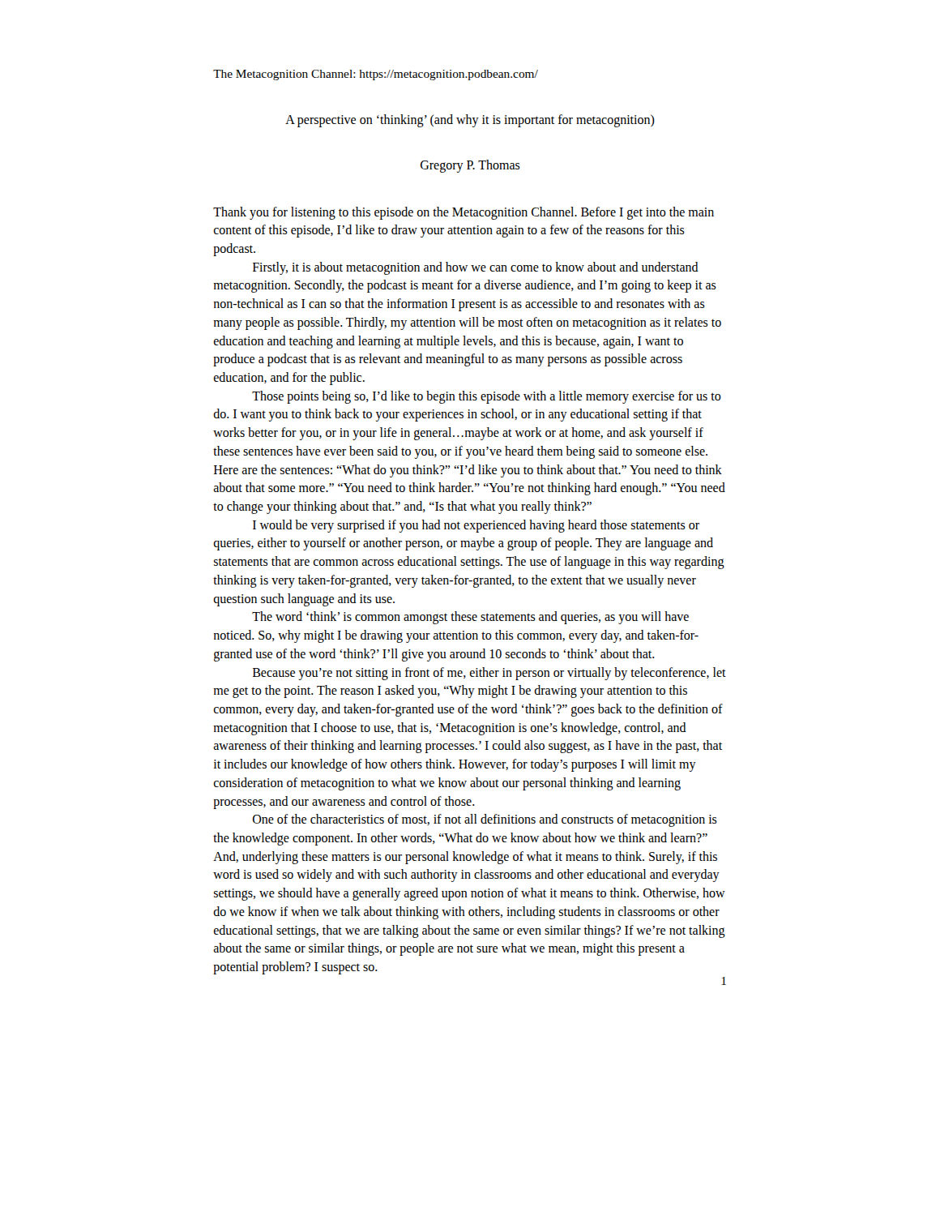The Metacognition Channel: https://metacognition.podbean.com/
A perspective on ‘thinking’ (and why it is important for metacognition)
Gregory P. Thomas
Thank you for listening to this episode on the Metacognition Channel. Before I get into the main content of this episode, I’d like to draw your attention again to a few of the reasons for this podcast.
Firstly, it is about metacognition and how we can come to know about and understand metacognition. Secondly, the podcast is meant for a diverse audience, and I’m going to keep it as non-technical as I can so that the information I present is as accessible to and resonates with as many people as possible. Thirdly, my attention will be most often on metacognition as it relates to education and teaching and learning at multiple levels, and this is because, again, I want to produce a podcast that is as relevant and meaningful to as many persons as possible across education, and for the public.
Those points being so, I’d like to begin this episode with a little memory exercise for us to do. I want you to think back to your experiences in school, or in any educational setting if that works better for you, or in your life in general…maybe at work or at home, and ask yourself if these sentences have ever been said to you, or if you’ve heard them being said to someone else. Here are the sentences: “What do you think?” “I’d like you to think about that.” You need to think about that some more.” “You need to think harder.” “You’re not thinking hard enough.” “You need to change your thinking about that.” and, “Is that what you really think?”
I would be very surprised if you had not experienced having heard those statements or queries, either to yourself or another person, or maybe a group of people. They are language and statements that are common across educational settings. The use of language in this way regarding thinking is very taken-for-granted, very taken-for-granted, to the extent that we usually never question such language and its use.
The word ‘think’ is common amongst these statements and queries, as you will have noticed. So, why might I be drawing your attention to this common, every day, and taken-for-granted use of the word ‘think?’ I’ll give you around 10 seconds to ‘think’ about that.
Because you’re not sitting in front of me, either in person or virtually by teleconference, let me get to the point. The reason I asked you, “Why might I be drawing your attention to this common, every day, and taken-for-granted use of the word ‘think’?” goes back to the definition of metacognition that I choose to use, that is, ‘Metacognition is one’s knowledge, control, and awareness of their thinking and learning processes.’ I could also suggest, as I have in the past, that it includes our knowledge of how others think. However, for today’s purposes I will limit my consideration of metacognition to what we know about our personal thinking and learning processes, and our awareness and control of those.
One of the characteristics of most, if not all definitions and constructs of metacognition is the knowledge component. In other words, “What do we know about how we think and learn?” And, underlying these matters is our personal knowledge of what it means to think. Surely, if this word is used so widely and with such authority in classrooms and other educational and everyday settings, we should have a generally agreed upon notion of what it means to think. Otherwise, how do we know if when we talk about thinking with others, including students in classrooms or other educational settings, that we are talking about the same or even similar things? If we’re not talking about the same or similar things, or people are not sure what we mean, might this present a potential problem? I suspect so.
1